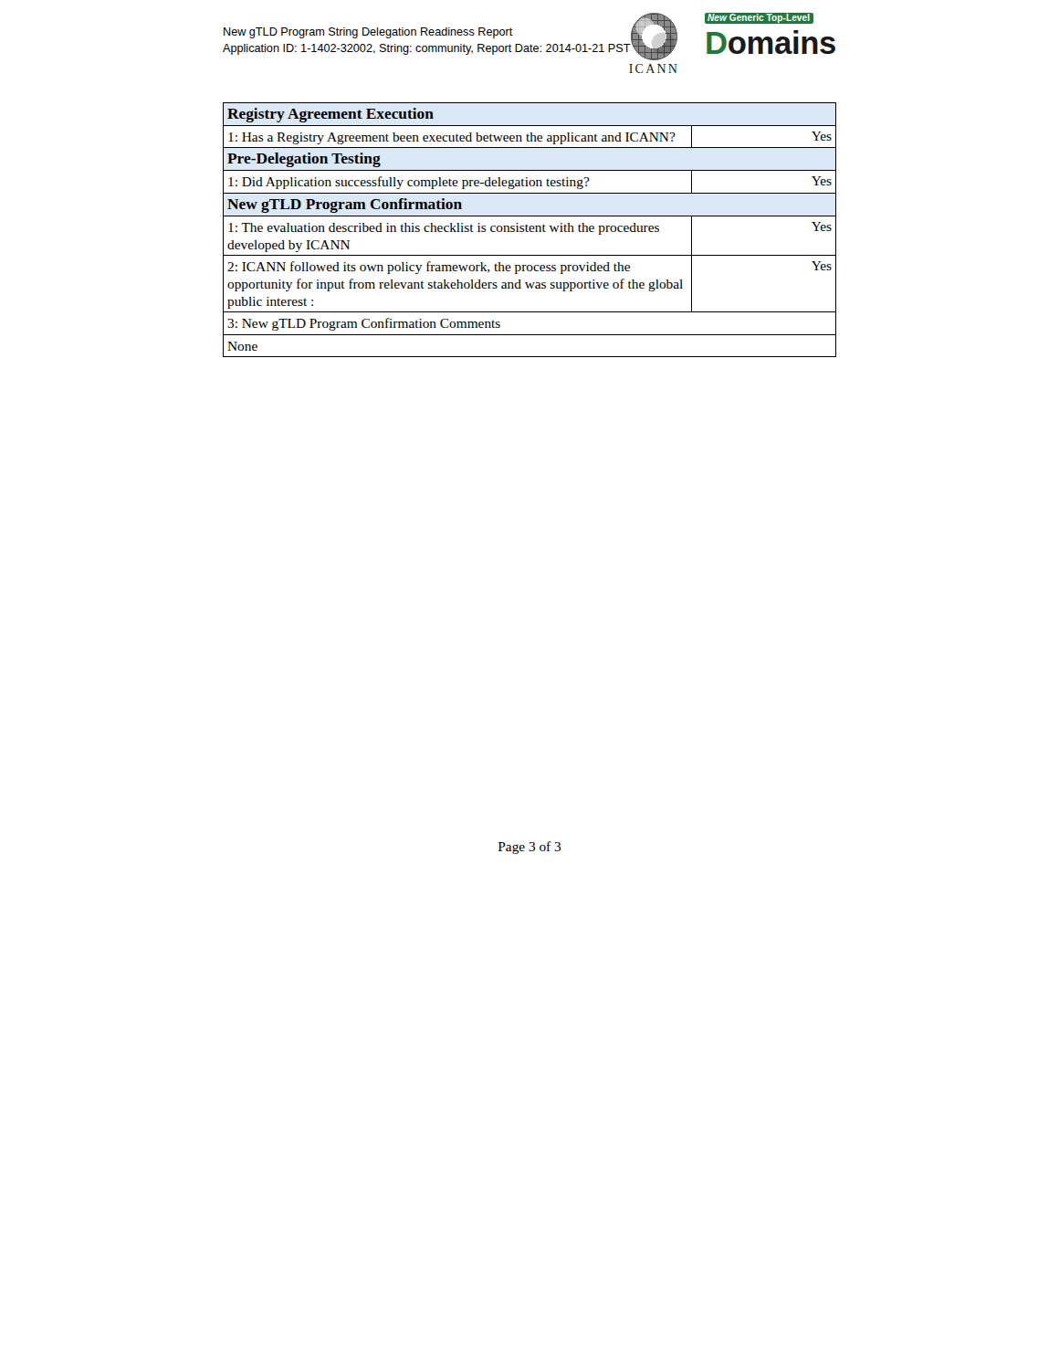New gTLD Program String Delegation Readiness Report
Application ID: 1-1402-32002, String: community, Report Date: 2014-01-21 PST
ICANN
New Generic Top-Level
Domains
| Registry Agreement Execution |
| 1: Has a Registry Agreement been executed between the applicant and ICANN? | Yes |
| Pre-Delegation Testing |
| 1: Did Application successfully complete pre-delegation testing? | Yes |
| New gTLD Program Confirmation |
| 1: The evaluation described in this checklist is consistent with the procedures developed by ICANN | Yes |
| 2: ICANN followed its own policy framework, the process provided the opportunity for input from relevant stakeholders and was supportive of the global public interest : | Yes |
| 3: New gTLD Program Confirmation Comments |
| None |
Page 3 of 3